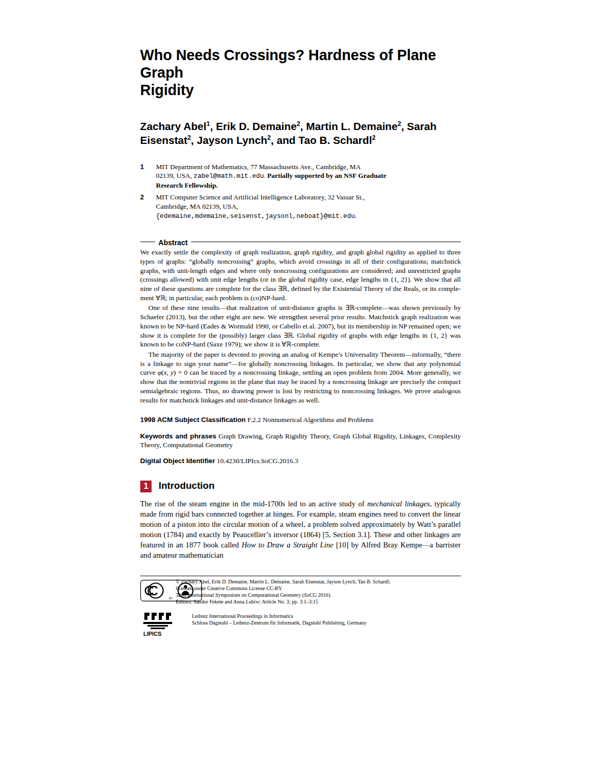Who Needs Crossings? Hardness of Plane Graph
Rigidity
Zachary Abel1, Erik D. Demaine2, Martin L. Demaine2, Sarah
Eisenstat2, Jayson Lynch2, and Tao B. Schardl2
1
MIT Department of Mathematics, 77 Massachusetts Ave., Cambridge, MA
02139, USA, zabel@math.mit.edu. Partially supported by an NSF Graduate
Research Fellowship.
2
MIT Computer Science and Artificial Intelligence Laboratory, 32 Vassar St.,
Cambridge, MA 02139, USA,
{edemaine,mdemaine,seisenst,jaysonl,neboat}@mit.edu.
Abstract
We exactly settle the complexity of graph realization, graph rigidity, and graph global rigidity as applied to three types of graphs: “globally noncrossing” graphs, which avoid crossings in all of their configurations; matchstick graphs, with unit-length edges and where only noncrossing configurations are considered; and unrestricted graphs (crossings allowed) with unit edge lengths (or in the global rigidity case, edge lengths in {1, 2}). We show that all nine of these questions are complete for the class ∃ℝ, defined by the Existential Theory of the Reals, or its complement ∀ℝ; in particular, each problem is (co)NP-hard.
One of these nine results—that realization of unit-distance graphs is ∃ℝ-complete—was shown previously by Schaefer (2013), but the other eight are new. We strengthen several prior results. Matchstick graph realization was known to be NP-hard (Eades & Wormald 1990, or Cabello et al. 2007), but its membership in NP remained open; we show it is complete for the (possibly) larger class ∃ℝ. Global rigidity of graphs with edge lengths in {1, 2} was known to be coNP-hard (Saxe 1979); we show it is ∀ℝ-complete.
The majority of the paper is devoted to proving an analog of Kempe’s Universality Theorem—informally, “there is a linkage to sign your name”—for globally noncrossing linkages. In particular, we show that any polynomial curve φ(x, y) = 0 can be traced by a noncrossing linkage, settling an open problem from 2004. More generally, we show that the nontrivial regions in the plane that may be traced by a noncrossing linkage are precisely the compact semialgebraic regions. Thus, no drawing power is lost by restricting to noncrossing linkages. We prove analogous results for matchstick linkages and unit-distance linkages as well.
1998 ACM Subject Classification F.2.2 Nonnumerical Algorithms and Problems
Keywords and phrases Graph Drawing, Graph Rigidity Theory, Graph Global Rigidity, Linkages, Complexity Theory, Computational Geometry
Digital Object Identifier 10.4230/LIPIcs.SoCG.2016.3
1 Introduction
The rise of the steam engine in the mid-1700s led to an active study of mechanical linkages, typically made from rigid bars connected together at hinges. For example, steam engines need to convert the linear motion of a piston into the circular motion of a wheel, a problem solved approximately by Watt’s parallel motion (1784) and exactly by Peaucellier’s inversor (1864) [5, Section 3.1]. These and other linkages are featured in an 1877 book called How to Draw a Straight Line [10] by Alfred Bray Kempe—a barrister and amateur mathematician
BY
© Zachary Abel, Erik D. Demaine, Martin L. Demaine, Sarah Eisenstat, Jayson Lynch, Tao B. Schardl;
licensed under Creative Commons License CC-BY
32nd International Symposium on Computational Geometry (SoCG 2016).
Editors: Sándor Fekete and Anna Lubiw; Article No. 3; pp. 3:1–3:15
LIPICS
Leibniz International Proceedings in Informatics
Schloss Dagstuhl – Leibniz-Zentrum für Informatik, Dagstuhl Publishing, Germany